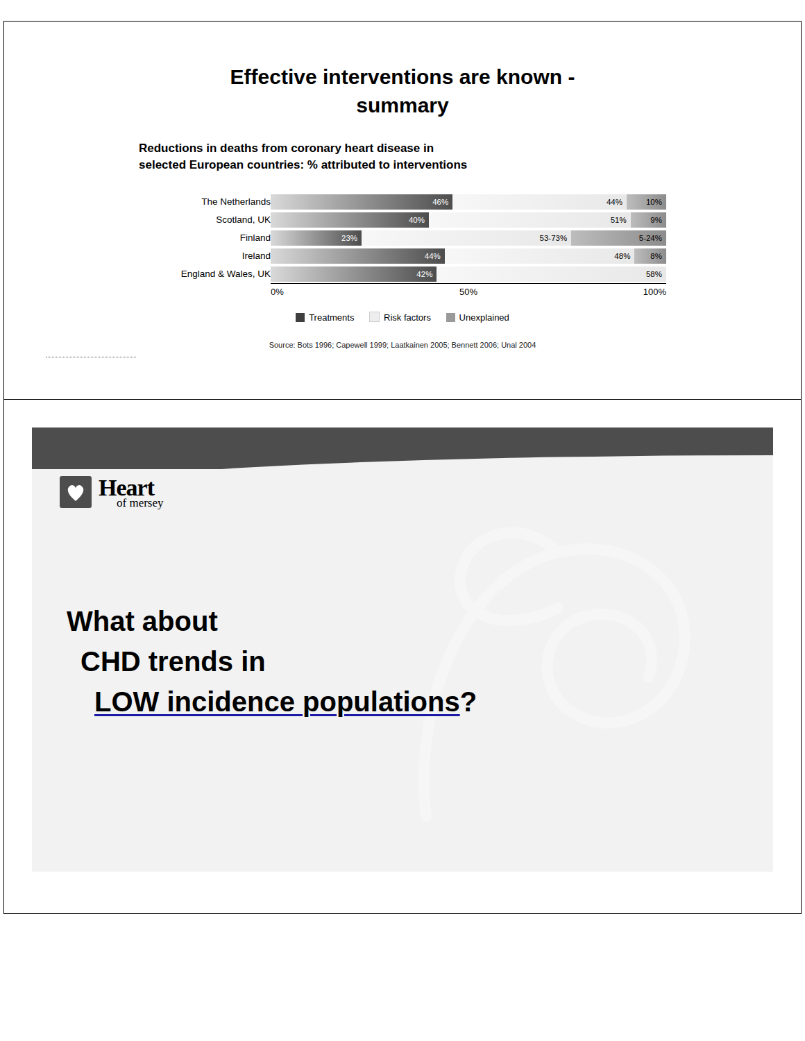Effective interventions are known -
summary
Reductions in deaths from coronary heart disease in
selected European countries: % attributed to interventions
| The Netherlands | 46% 44% 10% |
| Scotland, UK | 40% 51% 9% |
| Finland | 23% 53-73% 5-24% |
| Ireland | 44% 48% 8% |
| England & Wales, UK | 42% 58% |
| | 0% 50% 100% |
Treatments Risk factors Unexplained
Source: Bots 1996; Capewell 1999; Laatkainen 2005; Bennett 2006; Unal 2004
Heart
of mersey
What about
CHD trends in
LOW incidence populations?